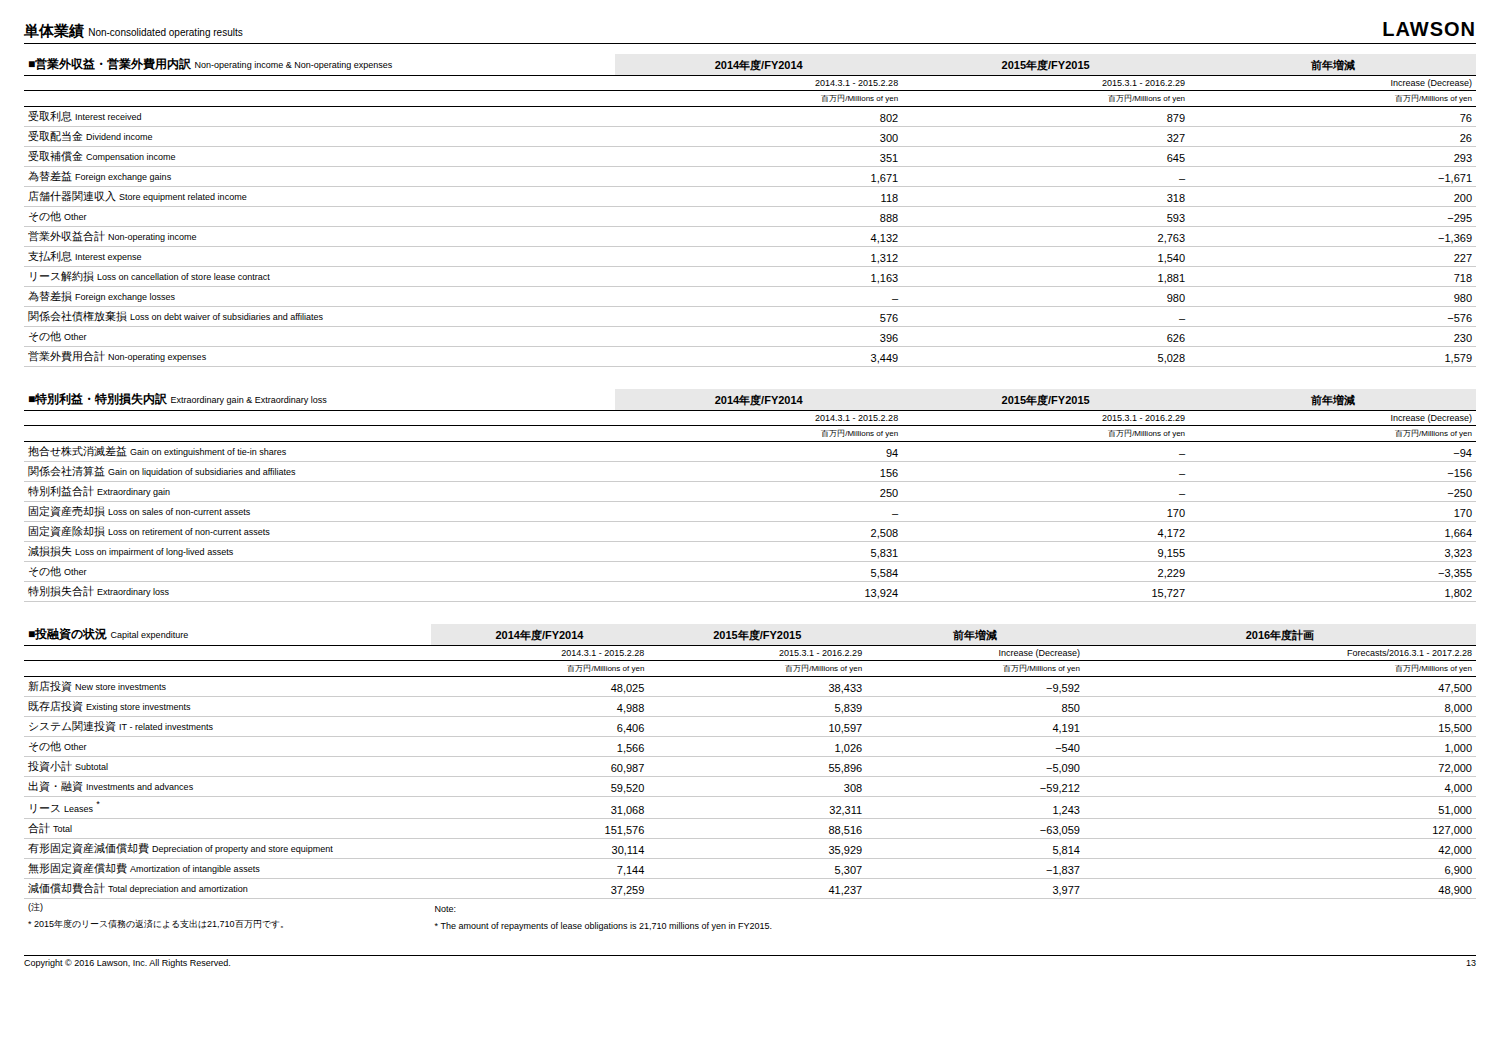単体業績 Non-consolidated operating results
LAWSON
| ■営業外収益・営業外費用内訳 Non-operating income & Non-operating expenses | 2014年度/FY2014 | 2015年度/FY2015 | 前年増減 |
| --- | --- | --- | --- |
| | 2014.3.1 - 2015.2.28 | 2015.3.1 - 2016.2.29 | Increase (Decrease) |
| | 百万円/Millions of yen | 百万円/Millions of yen | 百万円/Millions of yen |
| 受取利息 Interest received | 802 | 879 | 76 |
| 受取配当金 Dividend income | 300 | 327 | 26 |
| 受取補償金 Compensation income | 351 | 645 | 293 |
| 為替差益 Foreign exchange gains | 1,671 | – | −1,671 |
| 店舗什器関連収入 Store equipment related income | 118 | 318 | 200 |
| その他 Other | 888 | 593 | −295 |
| 営業外収益合計 Non-operating income | 4,132 | 2,763 | −1,369 |
| 支払利息 Interest expense | 1,312 | 1,540 | 227 |
| リース解約損 Loss on cancellation of store lease contract | 1,163 | 1,881 | 718 |
| 為替差損 Foreign exchange losses | – | 980 | 980 |
| 関係会社債権放棄損 Loss on debt waiver of subsidiaries and affiliates | 576 | – | −576 |
| その他 Other | 396 | 626 | 230 |
| 営業外費用合計 Non-operating expenses | 3,449 | 5,028 | 1,579 |
| ■特別利益・特別損失内訳 Extraordinary gain & Extraordinary loss | 2014年度/FY2014 | 2015年度/FY2015 | 前年増減 |
| --- | --- | --- | --- |
| | 2014.3.1 - 2015.2.28 | 2015.3.1 - 2016.2.29 | Increase (Decrease) |
| | 百万円/Millions of yen | 百万円/Millions of yen | 百万円/Millions of yen |
| 抱合せ株式消滅差益 Gain on extinguishment of tie-in shares | 94 | – | −94 |
| 関係会社清算益 Gain on liquidation of subsidiaries and affiliates | 156 | – | −156 |
| 特別利益合計 Extraordinary gain | 250 | – | −250 |
| 固定資産売却損 Loss on sales of non-current assets | – | 170 | 170 |
| 固定資産除却損 Loss on retirement of non-current assets | 2,508 | 4,172 | 1,664 |
| 減損損失 Loss on impairment of long-lived assets | 5,831 | 9,155 | 3,323 |
| その他 Other | 5,584 | 2,229 | −3,355 |
| 特別損失合計 Extraordinary loss | 13,924 | 15,727 | 1,802 |
| ■投融資の状況 Capital expenditure | 2014年度/FY2014 | 2015年度/FY2015 | 前年増減 | 2016年度計画 |
| --- | --- | --- | --- | --- |
| | 2014.3.1 - 2015.2.28 | 2015.3.1 - 2016.2.29 | Increase (Decrease) | Forecasts/2016.3.1 - 2017.2.28 |
| | 百万円/Millions of yen | 百万円/Millions of yen | 百万円/Millions of yen | 百万円/Millions of yen |
| 新店投資 New store investments | 48,025 | 38,433 | −9,592 | 47,500 |
| 既存店投資 Existing store investments | 4,988 | 5,839 | 850 | 8,000 |
| システム関連投資 IT - related investments | 6,406 | 10,597 | 4,191 | 15,500 |
| その他 Other | 1,566 | 1,026 | −540 | 1,000 |
| 投資小計 Subtotal | 60,987 | 55,896 | −5,090 | 72,000 |
| 出資・融資 Investments and advances | 59,520 | 308 | −59,212 | 4,000 |
| リース Leases * | 31,068 | 32,311 | 1,243 | 51,000 |
| 合計 Total | 151,576 | 88,516 | −63,059 | 127,000 |
| 有形固定資産減価償却費 Depreciation of property and store equipment | 30,114 | 35,929 | 5,814 | 42,000 |
| 無形固定資産償却費 Amortization of intangible assets | 7,144 | 5,307 | −1,837 | 6,900 |
| 減価償却費合計 Total depreciation and amortization | 37,259 | 41,237 | 3,977 | 48,900 |
| (注) | Note: |
| * 2015年度のリース債務の返済による支出は21,710百万円です。 | * The amount of repayments of lease obligations is 21,710 millions of yen in FY2015. |
Copyright © 2016 Lawson, Inc. All Rights Reserved.
13